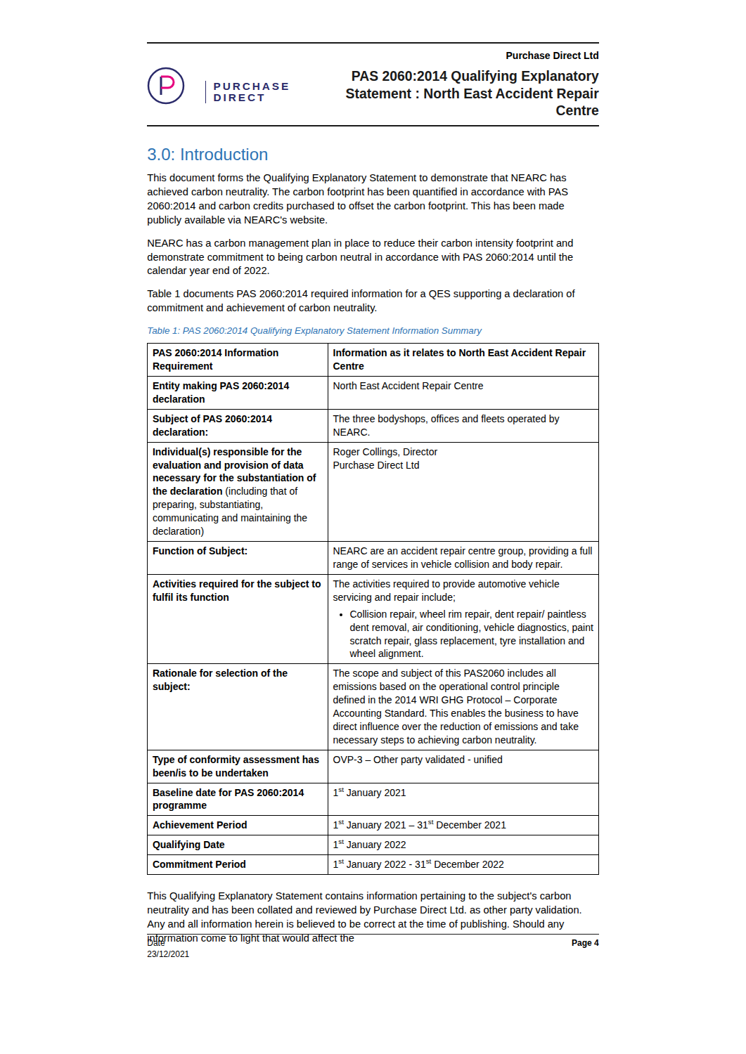Purchase Direct Ltd
PURCHASE DIRECT
PAS 2060:2014 Qualifying Explanatory Statement : North East Accident Repair Centre
3.0: Introduction
This document forms the Qualifying Explanatory Statement to demonstrate that NEARC has achieved carbon neutrality. The carbon footprint has been quantified in accordance with PAS 2060:2014 and carbon credits purchased to offset the carbon footprint. This has been made publicly available via NEARC's website.
NEARC has a carbon management plan in place to reduce their carbon intensity footprint and demonstrate commitment to being carbon neutral in accordance with PAS 2060:2014 until the calendar year end of 2022.
Table 1 documents PAS 2060:2014 required information for a QES supporting a declaration of commitment and achievement of carbon neutrality.
Table 1: PAS 2060:2014 Qualifying Explanatory Statement Information Summary
| PAS 2060:2014 Information Requirement | Information as it relates to North East Accident Repair Centre |
| --- | --- |
| Entity making PAS 2060:2014 declaration | North East Accident Repair Centre |
| Subject of PAS 2060:2014 declaration: | The three bodyshops, offices and fleets operated by NEARC. |
| Individual(s) responsible for the evaluation and provision of data necessary for the substantiation of the declaration (including that of preparing, substantiating, communicating and maintaining the declaration) | Roger Collings, Director Purchase Direct Ltd |
| Function of Subject: | NEARC are an accident repair centre group, providing a full range of services in vehicle collision and body repair. |
| Activities required for the subject to fulfil its function | The activities required to provide automotive vehicle servicing and repair include; Collision repair, wheel rim repair, dent repair/ paintless dent removal, air conditioning, vehicle diagnostics, paint scratch repair, glass replacement, tyre installation and wheel alignment. |
| Rationale for selection of the subject: | The scope and subject of this PAS2060 includes all emissions based on the operational control principle defined in the 2014 WRI GHG Protocol – Corporate Accounting Standard. This enables the business to have direct influence over the reduction of emissions and take necessary steps to achieving carbon neutrality. |
| Type of conformity assessment has been/is to be undertaken | OVP-3 – Other party validated - unified |
| Baseline date for PAS 2060:2014 programme | 1 st January 2021 |
| Achievement Period | 1 st January 2021 – 31 st December 2021 |
| Qualifying Date | 1 st January 2022 |
| Commitment Period | 1 st January 2022 - 31 st December 2022 |
This Qualifying Explanatory Statement contains information pertaining to the subject's carbon neutrality and has been collated and reviewed by Purchase Direct Ltd. as other party validation. Any and all information herein is believed to be correct at the time of publishing. Should any information come to light that would affect the
Date
23/12/2021
Page 4